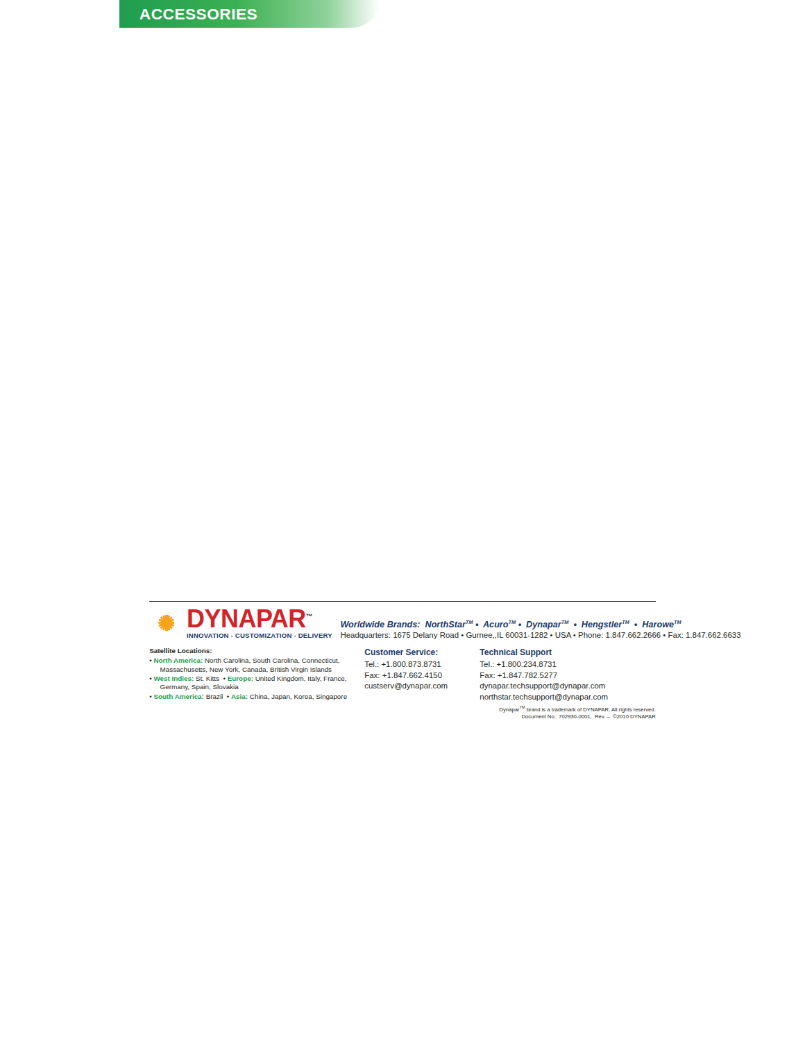ACCESSORIES
DYNAPAR™
INNOVATION - CUSTOMIZATION - DELIVERY
Worldwide Brands: NorthStarTM • AcuroTM • DynaparTM • HengstlerTM • HaroweTM
Headquarters: 1675 Delany Road • Gurnee,,IL 60031-1282 • USA • Phone: 1.847.662.2666 • Fax: 1.847.662.6633
Satellite Locations:
• North America: North Carolina, South Carolina, Connecticut, Massachusetts, New York, Canada, British Virgin Islands
• West Indies: St. Kitts • Europe: United Kingdom, Italy, France, Germany, Spain, Slovakia
• South America: Brazil • Asia: China, Japan, Korea, Singapore
Customer Service:
Tel.: +1.800.873.8731
Fax: +1.847.662.4150
custserv@dynapar.com
Technical Support
Tel.: +1.800.234.8731
Fax: +1.847.782.5277
dynapar.techsupport@dynapar.com
northstar.techsupport@dynapar.com
DynaparTM brand is a trademark of DYNAPAR. All rights reserved.
Document No.: 702930-0001, Rev. – ©2010 DYNAPAR